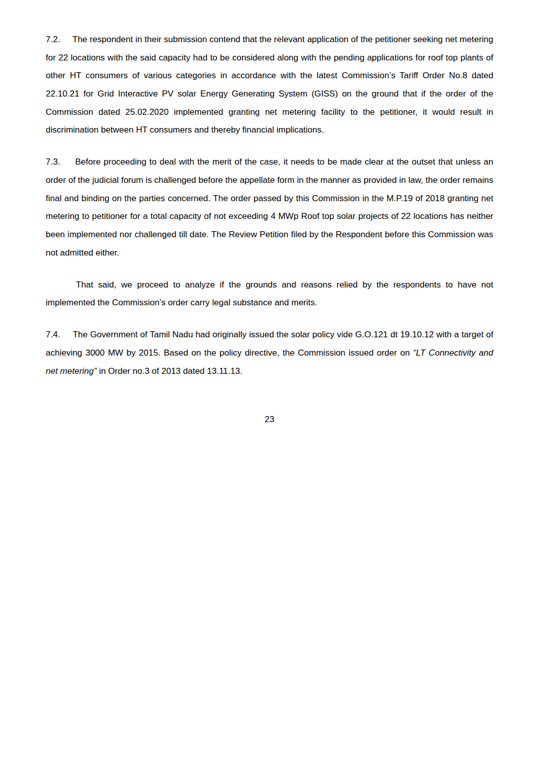7.2. The respondent in their submission contend that the relevant application of the petitioner seeking net metering for 22 locations with the said capacity had to be considered along with the pending applications for roof top plants of other HT consumers of various categories in accordance with the latest Commission’s Tariff Order No.8 dated 22.10.21 for Grid Interactive PV solar Energy Generating System (GISS) on the ground that if the order of the Commission dated 25.02.2020 implemented granting net metering facility to the petitioner, it would result in discrimination between HT consumers and thereby financial implications.
7.3. Before proceeding to deal with the merit of the case, it needs to be made clear at the outset that unless an order of the judicial forum is challenged before the appellate form in the manner as provided in law, the order remains final and binding on the parties concerned. The order passed by this Commission in the M.P.19 of 2018 granting net metering to petitioner for a total capacity of not exceeding 4 MWp Roof top solar projects of 22 locations has neither been implemented nor challenged till date. The Review Petition filed by the Respondent before this Commission was not admitted either.
That said, we proceed to analyze if the grounds and reasons relied by the respondents to have not implemented the Commission’s order carry legal substance and merits.
7.4. The Government of Tamil Nadu had originally issued the solar policy vide G.O.121 dt 19.10.12 with a target of achieving 3000 MW by 2015. Based on the policy directive, the Commission issued order on “LT Connectivity and net metering” in Order no.3 of 2013 dated 13.11.13.
23